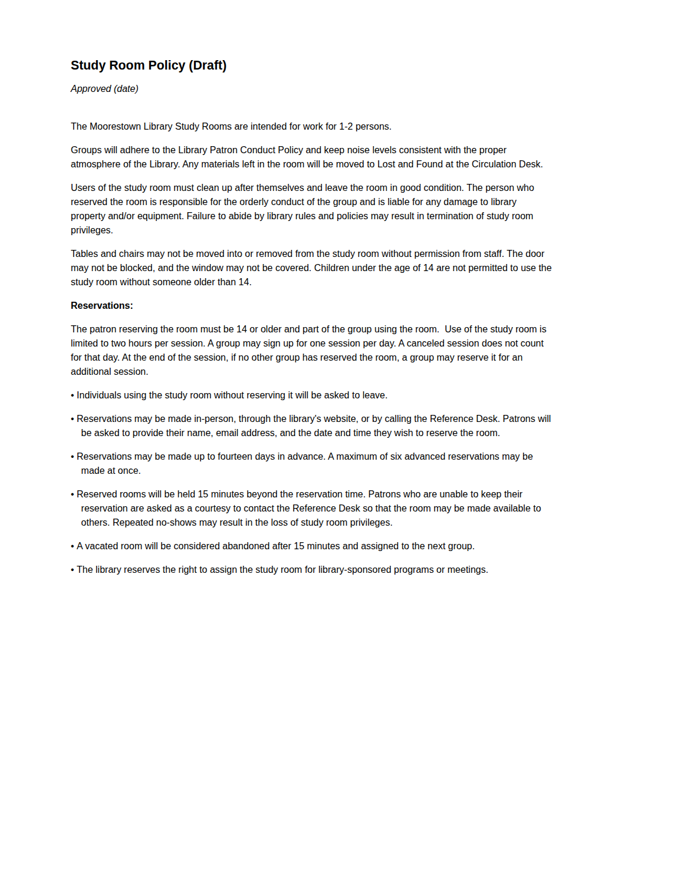Study Room Policy (Draft)
Approved (date)
The Moorestown Library Study Rooms are intended for work for 1-2 persons.
Groups will adhere to the Library Patron Conduct Policy and keep noise levels consistent with the proper atmosphere of the Library. Any materials left in the room will be moved to Lost and Found at the Circulation Desk.
Users of the study room must clean up after themselves and leave the room in good condition. The person who reserved the room is responsible for the orderly conduct of the group and is liable for any damage to library property and/or equipment. Failure to abide by library rules and policies may result in termination of study room privileges.
Tables and chairs may not be moved into or removed from the study room without permission from staff. The door may not be blocked, and the window may not be covered. Children under the age of 14 are not permitted to use the study room without someone older than 14.
Reservations:
The patron reserving the room must be 14 or older and part of the group using the room. Use of the study room is limited to two hours per session. A group may sign up for one session per day. A canceled session does not count for that day. At the end of the session, if no other group has reserved the room, a group may reserve it for an additional session.
Individuals using the study room without reserving it will be asked to leave.
Reservations may be made in-person, through the library's website, or by calling the Reference Desk. Patrons will be asked to provide their name, email address, and the date and time they wish to reserve the room.
Reservations may be made up to fourteen days in advance. A maximum of six advanced reservations may be made at once.
Reserved rooms will be held 15 minutes beyond the reservation time. Patrons who are unable to keep their reservation are asked as a courtesy to contact the Reference Desk so that the room may be made available to others. Repeated no-shows may result in the loss of study room privileges.
A vacated room will be considered abandoned after 15 minutes and assigned to the next group.
The library reserves the right to assign the study room for library-sponsored programs or meetings.